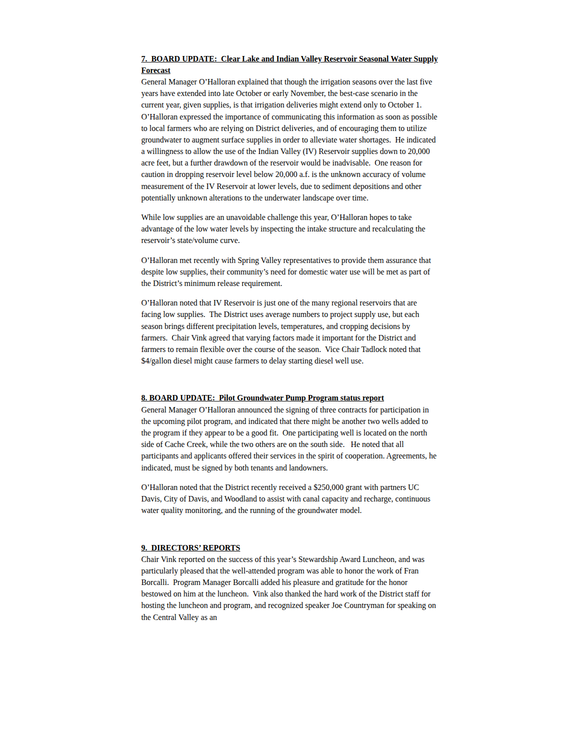7. BOARD UPDATE: Clear Lake and Indian Valley Reservoir Seasonal Water Supply Forecast
General Manager O’Halloran explained that though the irrigation seasons over the last five years have extended into late October or early November, the best-case scenario in the current year, given supplies, is that irrigation deliveries might extend only to October 1. O’Halloran expressed the importance of communicating this information as soon as possible to local farmers who are relying on District deliveries, and of encouraging them to utilize groundwater to augment surface supplies in order to alleviate water shortages. He indicated a willingness to allow the use of the Indian Valley (IV) Reservoir supplies down to 20,000 acre feet, but a further drawdown of the reservoir would be inadvisable. One reason for caution in dropping reservoir level below 20,000 a.f. is the unknown accuracy of volume measurement of the IV Reservoir at lower levels, due to sediment depositions and other potentially unknown alterations to the underwater landscape over time.
While low supplies are an unavoidable challenge this year, O’Halloran hopes to take advantage of the low water levels by inspecting the intake structure and recalculating the reservoir’s state/volume curve.
O’Halloran met recently with Spring Valley representatives to provide them assurance that despite low supplies, their community’s need for domestic water use will be met as part of the District’s minimum release requirement.
O’Halloran noted that IV Reservoir is just one of the many regional reservoirs that are facing low supplies. The District uses average numbers to project supply use, but each season brings different precipitation levels, temperatures, and cropping decisions by farmers. Chair Vink agreed that varying factors made it important for the District and farmers to remain flexible over the course of the season. Vice Chair Tadlock noted that $4/gallon diesel might cause farmers to delay starting diesel well use.
8. BOARD UPDATE: Pilot Groundwater Pump Program status report
General Manager O’Halloran announced the signing of three contracts for participation in the upcoming pilot program, and indicated that there might be another two wells added to the program if they appear to be a good fit. One participating well is located on the north side of Cache Creek, while the two others are on the south side. He noted that all participants and applicants offered their services in the spirit of cooperation. Agreements, he indicated, must be signed by both tenants and landowners.
O’Halloran noted that the District recently received a $250,000 grant with partners UC Davis, City of Davis, and Woodland to assist with canal capacity and recharge, continuous water quality monitoring, and the running of the groundwater model.
9. DIRECTORS’ REPORTS
Chair Vink reported on the success of this year’s Stewardship Award Luncheon, and was particularly pleased that the well-attended program was able to honor the work of Fran Borcalli. Program Manager Borcalli added his pleasure and gratitude for the honor bestowed on him at the luncheon. Vink also thanked the hard work of the District staff for hosting the luncheon and program, and recognized speaker Joe Countryman for speaking on the Central Valley as an